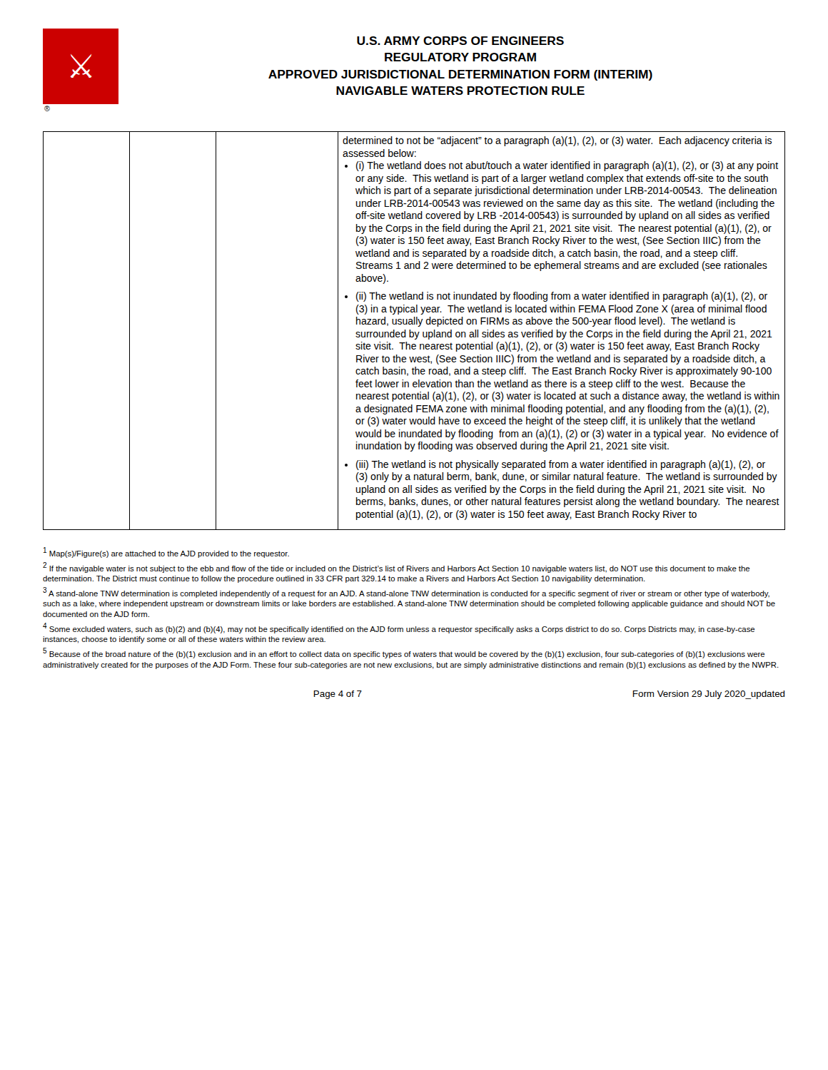⚔
®
U.S. ARMY CORPS OF ENGINEERS
REGULATORY PROGRAM
APPROVED JURISDICTIONAL DETERMINATION FORM (INTERIM)
NAVIGABLE WATERS PROTECTION RULE
| | | | determined to not be “adjacent” to a paragraph (a)(1), (2), or (3) water. Each adjacency criteria is assessed below: (i) The wetland does not abut/touch a water identified in paragraph (a)(1), (2), or (3) at any point or any side. This wetland is part of a larger wetland complex that extends off-site to the south which is part of a separate jurisdictional determination under LRB-2014-00543. The delineation under LRB-2014-00543 was reviewed on the same day as this site. The wetland (including the off-site wetland covered by LRB -2014-00543) is surrounded by upland on all sides as verified by the Corps in the field during the April 21, 2021 site visit. The nearest potential (a)(1), (2), or (3) water is 150 feet away, East Branch Rocky River to the west, (See Section IIIC) from the wetland and is separated by a roadside ditch, a catch basin, the road, and a steep cliff. Streams 1 and 2 were determined to be ephemeral streams and are excluded (see rationales above). (ii) The wetland is not inundated by flooding from a water identified in paragraph (a)(1), (2), or (3) in a typical year. The wetland is located within FEMA Flood Zone X (area of minimal flood hazard, usually depicted on FIRMs as above the 500-year flood level). The wetland is surrounded by upland on all sides as verified by the Corps in the field during the April 21, 2021 site visit. The nearest potential (a)(1), (2), or (3) water is 150 feet away, East Branch Rocky River to the west, (See Section IIIC) from the wetland and is separated by a roadside ditch, a catch basin, the road, and a steep cliff. The East Branch Rocky River is approximately 90-100 feet lower in elevation than the wetland as there is a steep cliff to the west. Because the nearest potential (a)(1), (2), or (3) water is located at such a distance away, the wetland is within a designated FEMA zone with minimal flooding potential, and any flooding from the (a)(1), (2), or (3) water would have to exceed the height of the steep cliff, it is unlikely that the wetland would be inundated by flooding from an (a)(1), (2) or (3) water in a typical year. No evidence of inundation by flooding was observed during the April 21, 2021 site visit. (iii) The wetland is not physically separated from a water identified in paragraph (a)(1), (2), or (3) only by a natural berm, bank, dune, or similar natural feature. The wetland is surrounded by upland on all sides as verified by the Corps in the field during the April 21, 2021 site visit. No berms, banks, dunes, or other natural features persist along the wetland boundary. The nearest potential (a)(1), (2), or (3) water is 150 feet away, East Branch Rocky River to |
1 Map(s)/Figure(s) are attached to the AJD provided to the requestor.
2 If the navigable water is not subject to the ebb and flow of the tide or included on the District’s list of Rivers and Harbors Act Section 10 navigable waters list, do NOT use this document to make the determination. The District must continue to follow the procedure outlined in 33 CFR part 329.14 to make a Rivers and Harbors Act Section 10 navigability determination.
3 A stand-alone TNW determination is completed independently of a request for an AJD. A stand-alone TNW determination is conducted for a specific segment of river or stream or other type of waterbody, such as a lake, where independent upstream or downstream limits or lake borders are established. A stand-alone TNW determination should be completed following applicable guidance and should NOT be documented on the AJD form.
4 Some excluded waters, such as (b)(2) and (b)(4), may not be specifically identified on the AJD form unless a requestor specifically asks a Corps district to do so. Corps Districts may, in case-by-case instances, choose to identify some or all of these waters within the review area.
5 Because of the broad nature of the (b)(1) exclusion and in an effort to collect data on specific types of waters that would be covered by the (b)(1) exclusion, four sub-categories of (b)(1) exclusions were administratively created for the purposes of the AJD Form. These four sub-categories are not new exclusions, but are simply administrative distinctions and remain (b)(1) exclusions as defined by the NWPR.
Page 4 of 7
Form Version 29 July 2020_updated